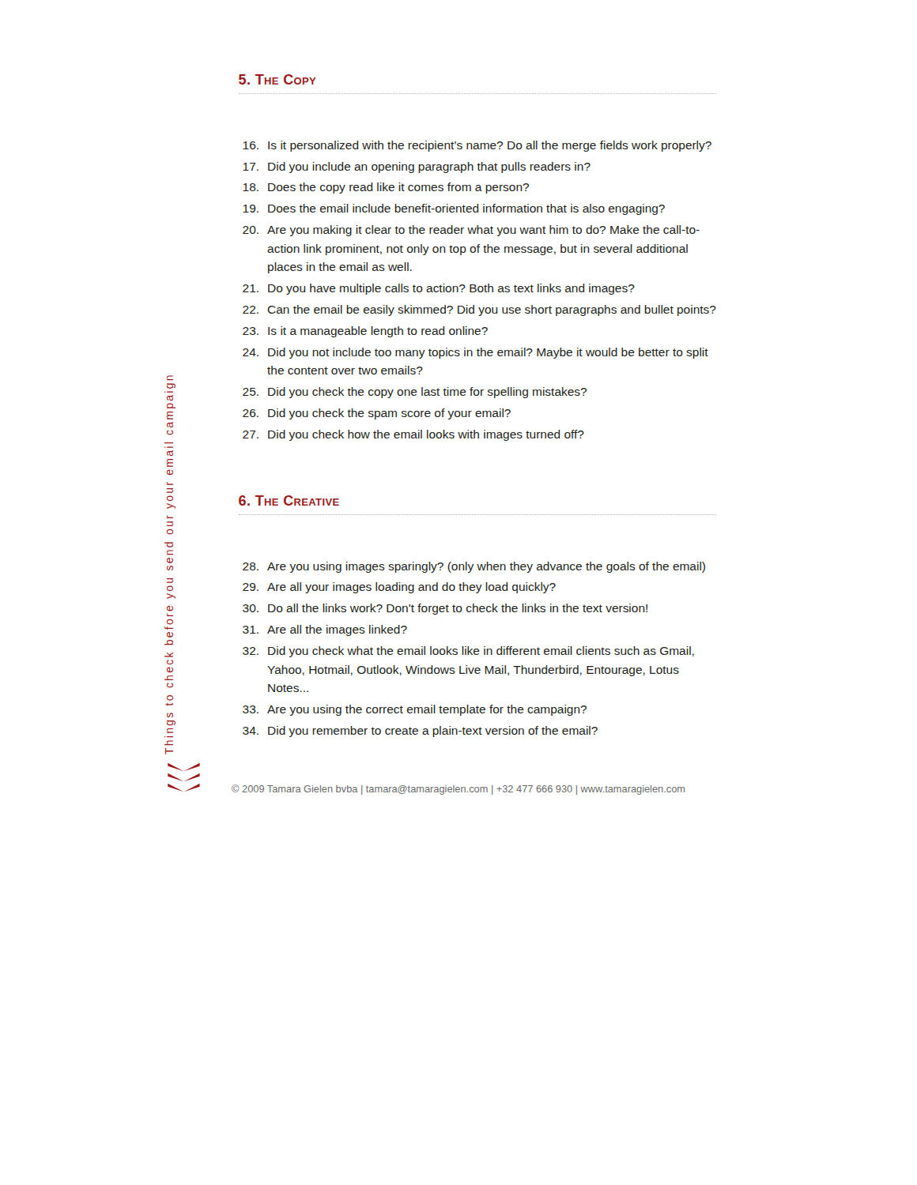Things to check before you send our your email campaign
5. The Copy
Is it personalized with the recipient’s name? Do all the merge fields work properly?
Did you include an opening paragraph that pulls readers in?
Does the copy read like it comes from a person?
Does the email include benefit-oriented information that is also engaging?
Are you making it clear to the reader what you want him to do? Make the call-to-action link prominent, not only on top of the message, but in several additional places in the email as well.
Do you have multiple calls to action? Both as text links and images?
Can the email be easily skimmed? Did you use short paragraphs and bullet points?
Is it a manageable length to read online?
Did you not include too many topics in the email? Maybe it would be better to split the content over two emails?
Did you check the copy one last time for spelling mistakes?
Did you check the spam score of your email?
Did you check how the email looks with images turned off?
6. The Creative
Are you using images sparingly? (only when they advance the goals of the email)
Are all your images loading and do they load quickly?
Do all the links work? Don't forget to check the links in the text version!
Are all the images linked?
Did you check what the email looks like in different email clients such as Gmail, Yahoo, Hotmail, Outlook, Windows Live Mail, Thunderbird, Entourage, Lotus Notes...
Are you using the correct email template for the campaign?
Did you remember to create a plain-text version of the email?
© 2009 Tamara Gielen bvba | tamara@tamaragielen.com | +32 477 666 930 | www.tamaragielen.com